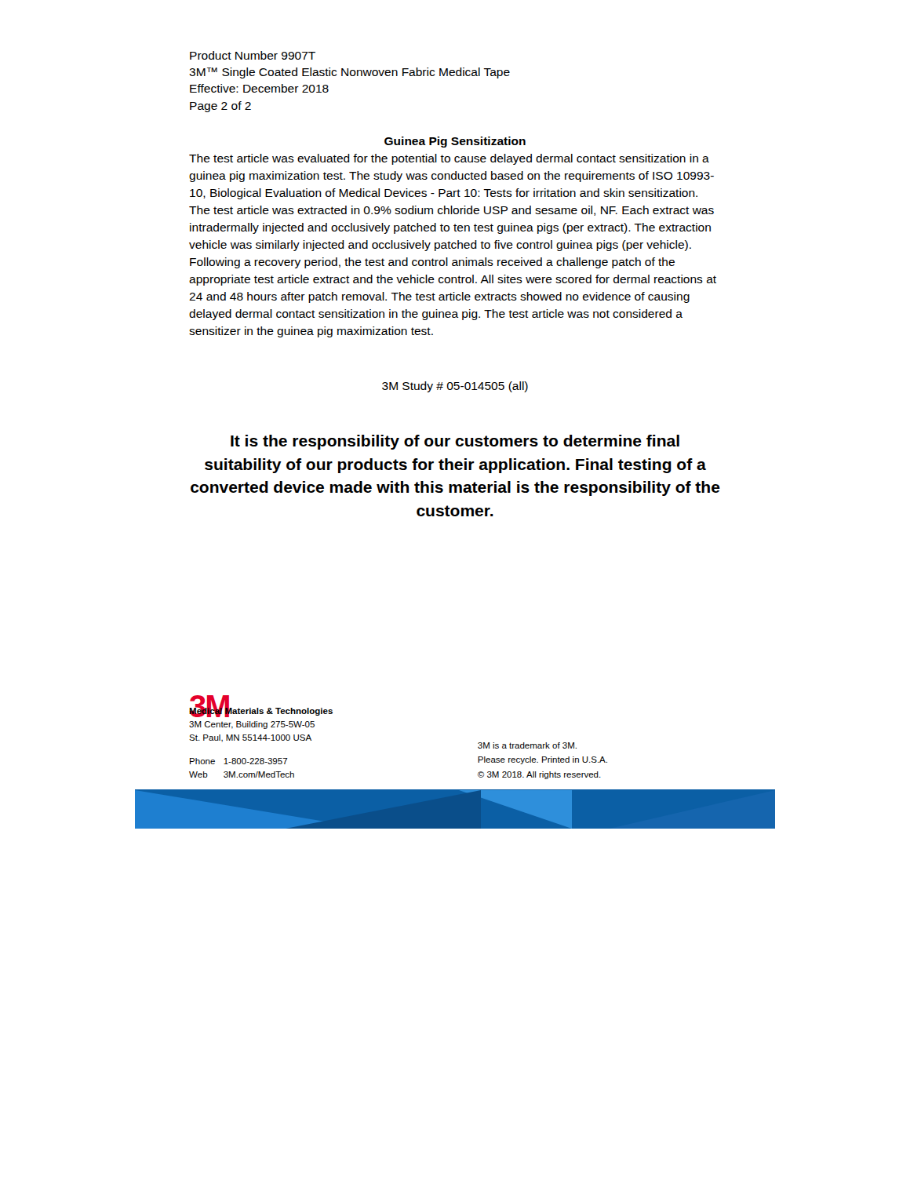Product Number 9907T
3M™ Single Coated Elastic Nonwoven Fabric Medical Tape
Effective: December 2018
Page 2 of 2
Guinea Pig Sensitization
The test article was evaluated for the potential to cause delayed dermal contact sensitization in a guinea pig maximization test. The study was conducted based on the requirements of ISO 10993-10, Biological Evaluation of Medical Devices - Part 10: Tests for irritation and skin sensitization. The test article was extracted in 0.9% sodium chloride USP and sesame oil, NF. Each extract was intradermally injected and occlusively patched to ten test guinea pigs (per extract). The extraction vehicle was similarly injected and occlusively patched to five control guinea pigs (per vehicle). Following a recovery period, the test and control animals received a challenge patch of the appropriate test article extract and the vehicle control. All sites were scored for dermal reactions at 24 and 48 hours after patch removal. The test article extracts showed no evidence of causing delayed dermal contact sensitization in the guinea pig. The test article was not considered a sensitizer in the guinea pig maximization test.
3M Study # 05-014505 (all)
It is the responsibility of our customers to determine final suitability of our products for their application. Final testing of a converted device made with this material is the responsibility of the customer.
3M
Medical Materials & Technologies
3M Center, Building 275-5W-05
St. Paul, MN 55144-1000 USA
| Phone | 1-800-228-3957 |
| Web | 3M.com/MedTech |
3M is a trademark of 3M.
Please recycle. Printed in U.S.A.
© 3M 2018. All rights reserved.